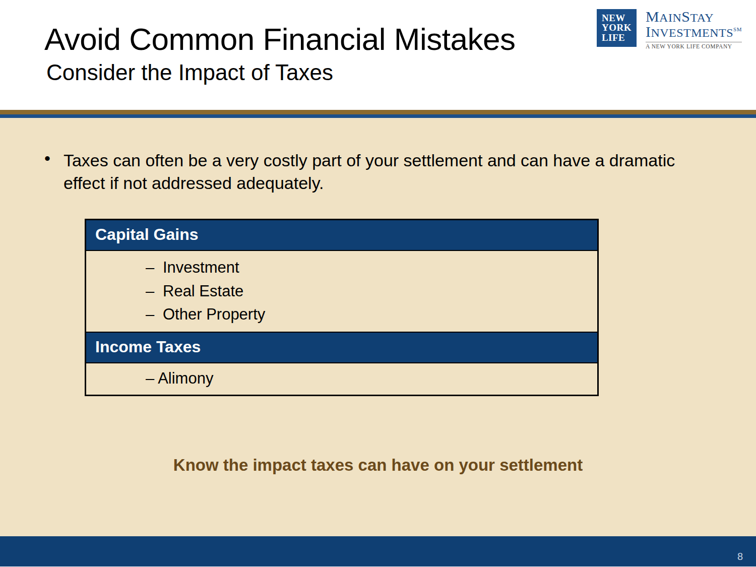NEW
YORK
LIFE
MAINSTAY
INVESTMENTS SM
A New York Life Company
Avoid Common Financial Mistakes
Consider the Impact of Taxes
•
Taxes can often be a very costly part of your settlement and can have a dramatic effect if not addressed adequately.
| Capital Gains |
| --- |
| – Investment – Real Estate – Other Property |
| Income Taxes |
| – Alimony |
Know the impact taxes can have on your settlement
8